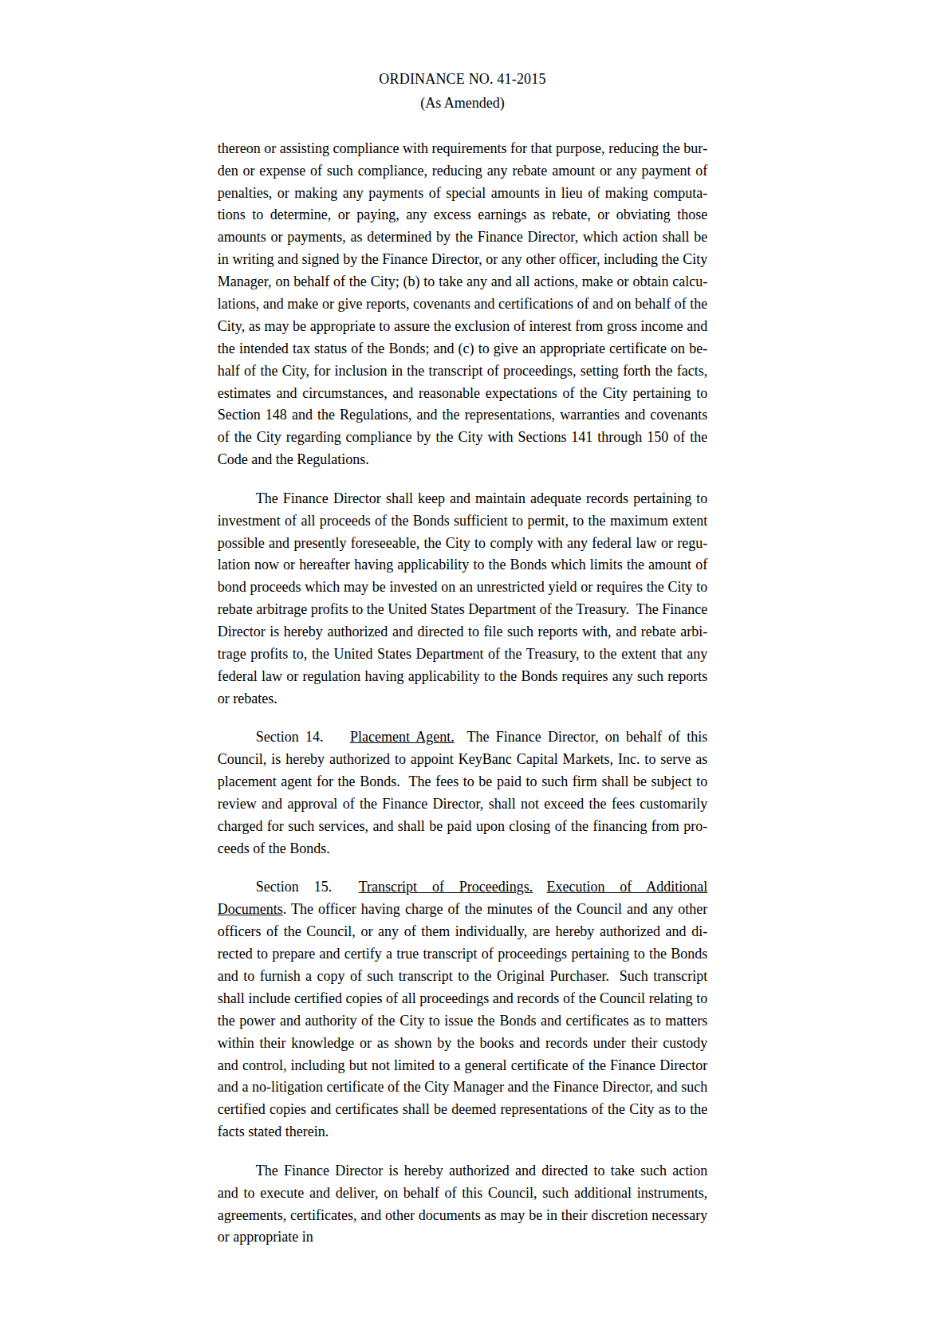ORDINANCE NO. 41-2015
(As Amended)
thereon or assisting compliance with requirements for that purpose, reducing the burden or expense of such compliance, reducing any rebate amount or any payment of penalties, or making any payments of special amounts in lieu of making computations to determine, or paying, any excess earnings as rebate, or obviating those amounts or payments, as determined by the Finance Director, which action shall be in writing and signed by the Finance Director, or any other officer, including the City Manager, on behalf of the City; (b) to take any and all actions, make or obtain calculations, and make or give reports, covenants and certifications of and on behalf of the City, as may be appropriate to assure the exclusion of interest from gross income and the intended tax status of the Bonds; and (c) to give an appropriate certificate on behalf of the City, for inclusion in the transcript of proceedings, setting forth the facts, estimates and circumstances, and reasonable expectations of the City pertaining to Section 148 and the Regulations, and the representations, warranties and covenants of the City regarding compliance by the City with Sections 141 through 150 of the Code and the Regulations.
The Finance Director shall keep and maintain adequate records pertaining to investment of all proceeds of the Bonds sufficient to permit, to the maximum extent possible and presently foreseeable, the City to comply with any federal law or regulation now or hereafter having applicability to the Bonds which limits the amount of bond proceeds which may be invested on an unrestricted yield or requires the City to rebate arbitrage profits to the United States Department of the Treasury. The Finance Director is hereby authorized and directed to file such reports with, and rebate arbitrage profits to, the United States Department of the Treasury, to the extent that any federal law or regulation having applicability to the Bonds requires any such reports or rebates.
Section 14. Placement Agent. The Finance Director, on behalf of this Council, is hereby authorized to appoint KeyBanc Capital Markets, Inc. to serve as placement agent for the Bonds. The fees to be paid to such firm shall be subject to review and approval of the Finance Director, shall not exceed the fees customarily charged for such services, and shall be paid upon closing of the financing from proceeds of the Bonds.
Section 15. Transcript of Proceedings. Execution of Additional Documents. The officer having charge of the minutes of the Council and any other officers of the Council, or any of them individually, are hereby authorized and directed to prepare and certify a true transcript of proceedings pertaining to the Bonds and to furnish a copy of such transcript to the Original Purchaser. Such transcript shall include certified copies of all proceedings and records of the Council relating to the power and authority of the City to issue the Bonds and certificates as to matters within their knowledge or as shown by the books and records under their custody and control, including but not limited to a general certificate of the Finance Director and a no-litigation certificate of the City Manager and the Finance Director, and such certified copies and certificates shall be deemed representations of the City as to the facts stated therein.
The Finance Director is hereby authorized and directed to take such action and to execute and deliver, on behalf of this Council, such additional instruments, agreements, certificates, and other documents as may be in their discretion necessary or appropriate in